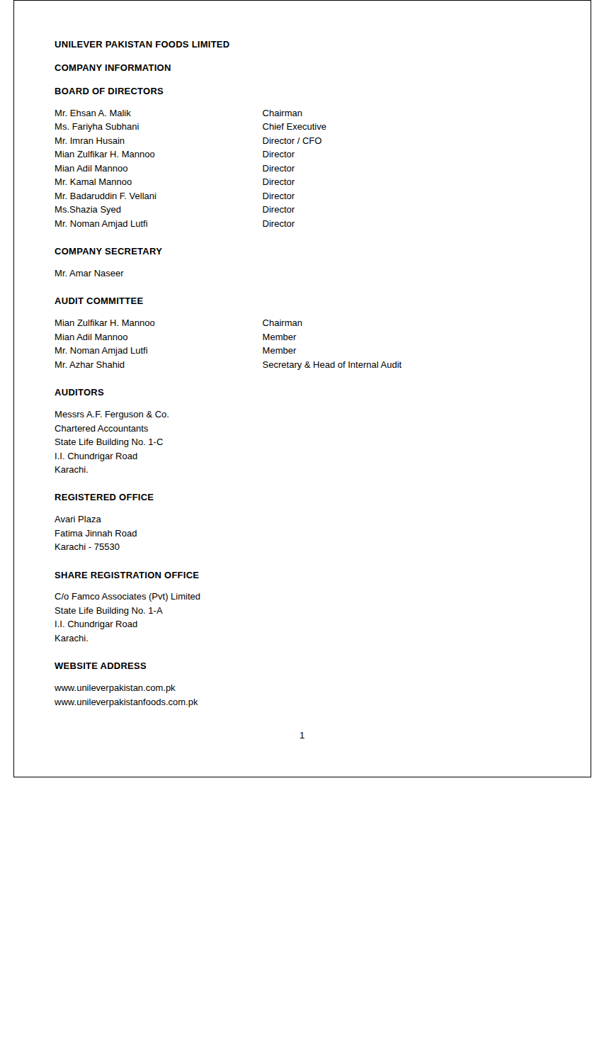UNILEVER PAKISTAN FOODS LIMITED
COMPANY INFORMATION
BOARD OF DIRECTORS
| Mr. Ehsan A. Malik | Chairman |
| Ms. Fariyha Subhani | Chief Executive |
| Mr. Imran Husain | Director / CFO |
| Mian Zulfikar H. Mannoo | Director |
| Mian Adil Mannoo | Director |
| Mr. Kamal Mannoo | Director |
| Mr. Badaruddin F. Vellani | Director |
| Ms.Shazia Syed | Director |
| Mr. Noman Amjad Lutfi | Director |
COMPANY SECRETARY
Mr. Amar Naseer
AUDIT COMMITTEE
| Mian Zulfikar H. Mannoo | Chairman |
| Mian Adil Mannoo | Member |
| Mr. Noman Amjad Lutfi | Member |
| Mr. Azhar Shahid | Secretary & Head of Internal Audit |
AUDITORS
Messrs A.F. Ferguson & Co.
Chartered Accountants
State Life Building No. 1-C
I.I. Chundrigar Road
Karachi.
REGISTERED OFFICE
Avari Plaza
Fatima Jinnah Road
Karachi - 75530
SHARE REGISTRATION OFFICE
C/o Famco Associates (Pvt) Limited
State Life Building No. 1-A
I.I. Chundrigar Road
Karachi.
WEBSITE ADDRESS
www.unileverpakistan.com.pk
www.unileverpakistanfoods.com.pk
1